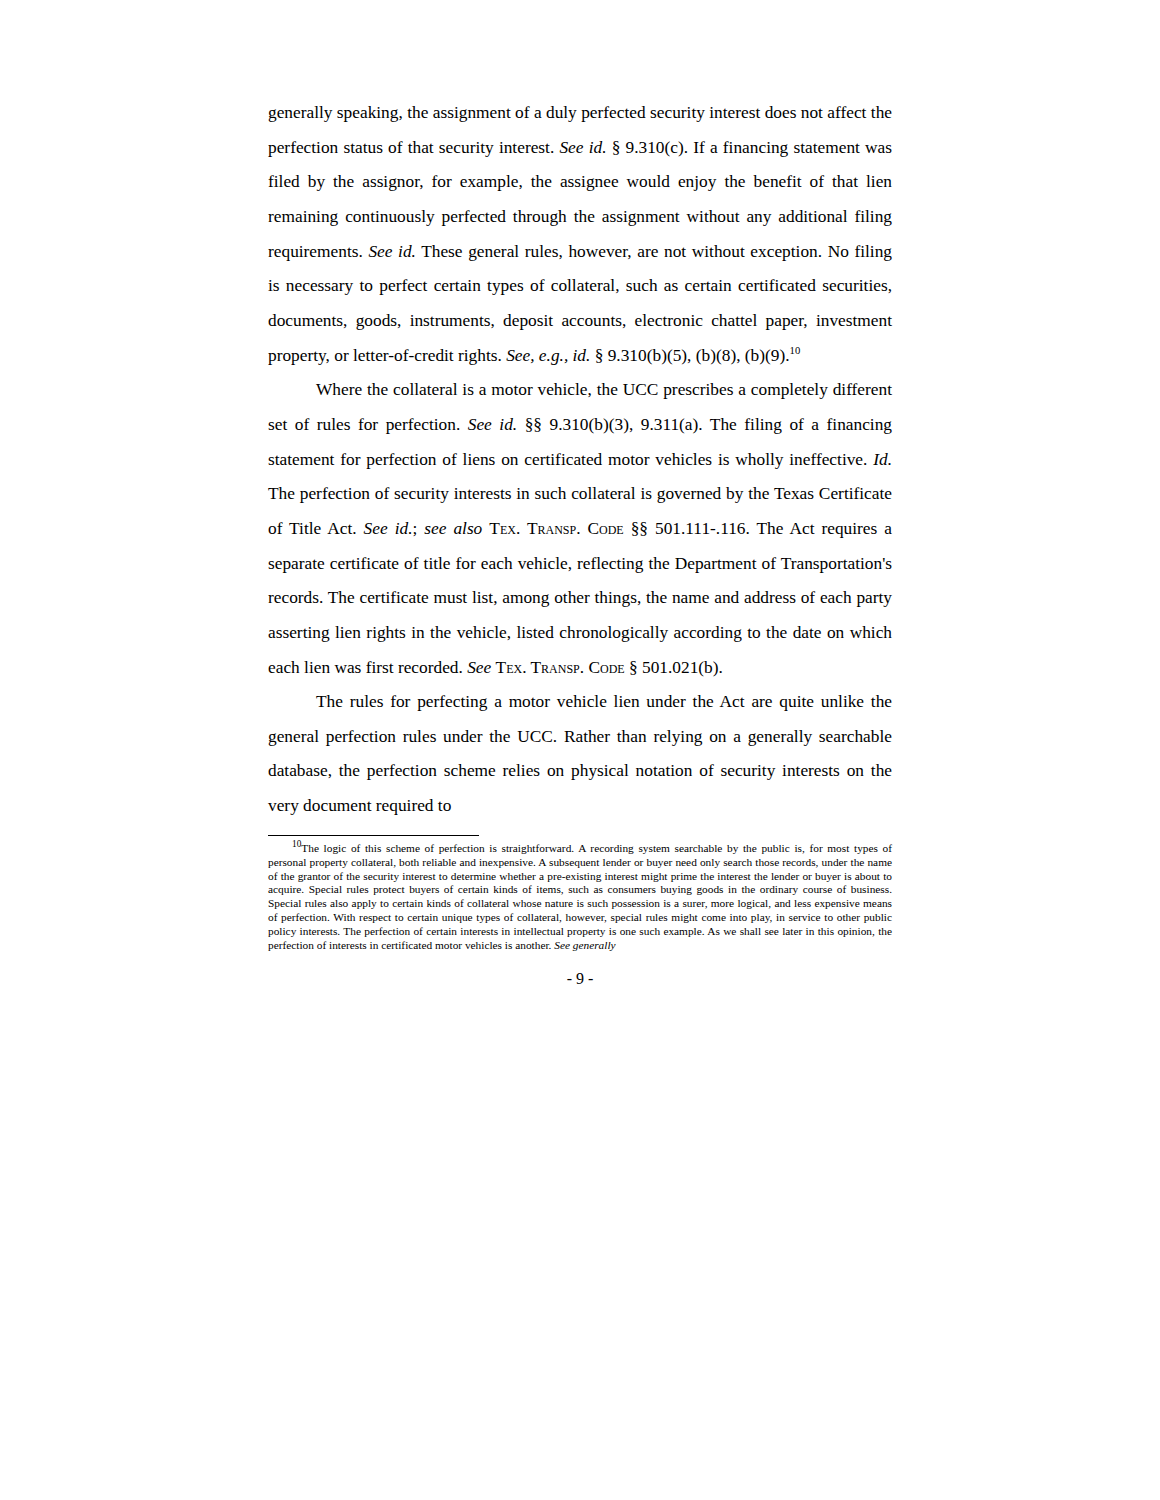generally speaking, the assignment of a duly perfected security interest does not affect the perfection status of that security interest. See id. § 9.310(c). If a financing statement was filed by the assignor, for example, the assignee would enjoy the benefit of that lien remaining continuously perfected through the assignment without any additional filing requirements. See id. These general rules, however, are not without exception. No filing is necessary to perfect certain types of collateral, such as certain certificated securities, documents, goods, instruments, deposit accounts, electronic chattel paper, investment property, or letter-of-credit rights. See, e.g., id. § 9.310(b)(5), (b)(8), (b)(9).10
Where the collateral is a motor vehicle, the UCC prescribes a completely different set of rules for perfection. See id. §§ 9.310(b)(3), 9.311(a). The filing of a financing statement for perfection of liens on certificated motor vehicles is wholly ineffective. Id. The perfection of security interests in such collateral is governed by the Texas Certificate of Title Act. See id.; see also Tex. Transp. Code §§ 501.111-.116. The Act requires a separate certificate of title for each vehicle, reflecting the Department of Transportation's records. The certificate must list, among other things, the name and address of each party asserting lien rights in the vehicle, listed chronologically according to the date on which each lien was first recorded. See Tex. Transp. Code § 501.021(b).
The rules for perfecting a motor vehicle lien under the Act are quite unlike the general perfection rules under the UCC. Rather than relying on a generally searchable database, the perfection scheme relies on physical notation of security interests on the very document required to
10 The logic of this scheme of perfection is straightforward. A recording system searchable by the public is, for most types of personal property collateral, both reliable and inexpensive. A subsequent lender or buyer need only search those records, under the name of the grantor of the security interest to determine whether a pre-existing interest might prime the interest the lender or buyer is about to acquire. Special rules protect buyers of certain kinds of items, such as consumers buying goods in the ordinary course of business. Special rules also apply to certain kinds of collateral whose nature is such possession is a surer, more logical, and less expensive means of perfection. With respect to certain unique types of collateral, however, special rules might come into play, in service to other public policy interests. The perfection of certain interests in intellectual property is one such example. As we shall see later in this opinion, the perfection of interests in certificated motor vehicles is another. See generally
- 9 -